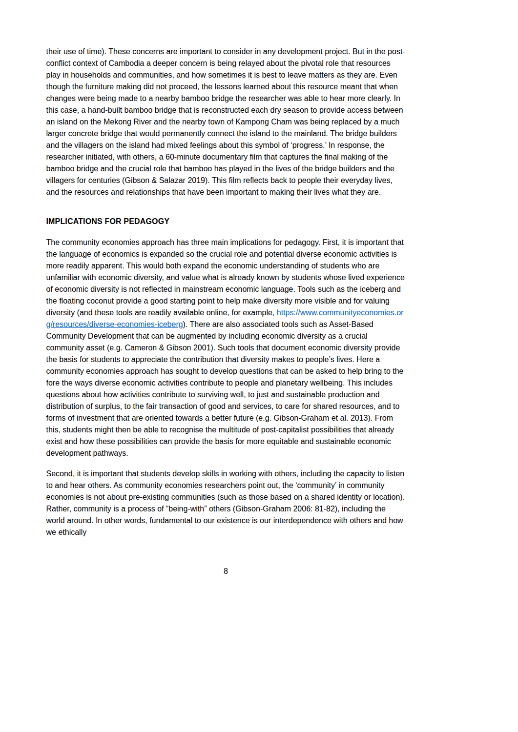their use of time). These concerns are important to consider in any development project. But in the post-conflict context of Cambodia a deeper concern is being relayed about the pivotal role that resources play in households and communities, and how sometimes it is best to leave matters as they are. Even though the furniture making did not proceed, the lessons learned about this resource meant that when changes were being made to a nearby bamboo bridge the researcher was able to hear more clearly. In this case, a hand-built bamboo bridge that is reconstructed each dry season to provide access between an island on the Mekong River and the nearby town of Kampong Cham was being replaced by a much larger concrete bridge that would permanently connect the island to the mainland. The bridge builders and the villagers on the island had mixed feelings about this symbol of ‘progress.’ In response, the researcher initiated, with others, a 60-minute documentary film that captures the final making of the bamboo bridge and the crucial role that bamboo has played in the lives of the bridge builders and the villagers for centuries (Gibson & Salazar 2019). This film reflects back to people their everyday lives, and the resources and relationships that have been important to making their lives what they are.
IMPLICATIONS FOR PEDAGOGY
The community economies approach has three main implications for pedagogy. First, it is important that the language of economics is expanded so the crucial role and potential diverse economic activities is more readily apparent. This would both expand the economic understanding of students who are unfamiliar with economic diversity, and value what is already known by students whose lived experience of economic diversity is not reflected in mainstream economic language. Tools such as the iceberg and the floating coconut provide a good starting point to help make diversity more visible and for valuing diversity (and these tools are readily available online, for example, https://www.communityeconomies.org/resources/diverse-economies-iceberg). There are also associated tools such as Asset-Based Community Development that can be augmented by including economic diversity as a crucial community asset (e.g. Cameron & Gibson 2001). Such tools that document economic diversity provide the basis for students to appreciate the contribution that diversity makes to people’s lives. Here a community economies approach has sought to develop questions that can be asked to help bring to the fore the ways diverse economic activities contribute to people and planetary wellbeing. This includes questions about how activities contribute to surviving well, to just and sustainable production and distribution of surplus, to the fair transaction of good and services, to care for shared resources, and to forms of investment that are oriented towards a better future (e.g. Gibson-Graham et al. 2013). From this, students might then be able to recognise the multitude of post-capitalist possibilities that already exist and how these possibilities can provide the basis for more equitable and sustainable economic development pathways.
Second, it is important that students develop skills in working with others, including the capacity to listen to and hear others. As community economies researchers point out, the ‘community’ in community economies is not about pre-existing communities (such as those based on a shared identity or location). Rather, community is a process of “being-with” others (Gibson-Graham 2006: 81-82), including the world around. In other words, fundamental to our existence is our interdependence with others and how we ethically
8